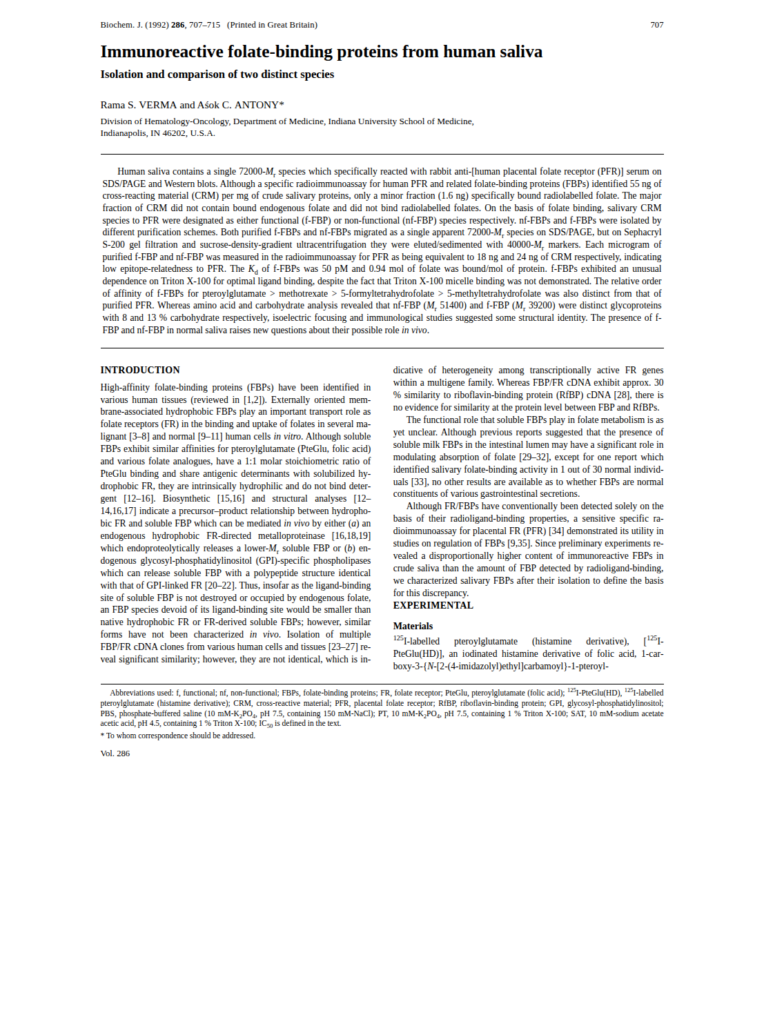Biochem. J. (1992) 286, 707–715 (Printed in Great Britain)
707
Immunoreactive folate-binding proteins from human saliva
Isolation and comparison of two distinct species
Rama S. VERMA and Aśok C. ANTONY*
Division of Hematology-Oncology, Department of Medicine, Indiana University School of Medicine,
Indianapolis, IN 46202, U.S.A.
Human saliva contains a single 72000-Mr species which specifically reacted with rabbit anti-[human placental folate receptor (PFR)] serum on SDS/PAGE and Western blots. Although a specific radioimmunoassay for human PFR and related folate-binding proteins (FBPs) identified 55 ng of cross-reacting material (CRM) per mg of crude salivary proteins, only a minor fraction (1.6 ng) specifically bound radiolabelled folate. The major fraction of CRM did not contain bound endogenous folate and did not bind radiolabelled folates. On the basis of folate binding, salivary CRM species to PFR were designated as either functional (f-FBP) or non-functional (nf-FBP) species respectively. nf-FBPs and f-FBPs were isolated by different purification schemes. Both purified f-FBPs and nf-FBPs migrated as a single apparent 72000-Mr species on SDS/PAGE, but on Sephacryl S-200 gel filtration and sucrose-density-gradient ultracentrifugation they were eluted/sedimented with 40000-Mr markers. Each microgram of purified f-FBP and nf-FBP was measured in the radioimmunoassay for PFR as being equivalent to 18 ng and 24 ng of CRM respectively, indicating low epitope-relatedness to PFR. The Kd of f-FBPs was 50 pM and 0.94 mol of folate was bound/mol of protein. f-FBPs exhibited an unusual dependence on Triton X-100 for optimal ligand binding, despite the fact that Triton X-100 micelle binding was not demonstrated. The relative order of affinity of f-FBPs for pteroylglutamate > methotrexate > 5-formyltetrahydrofolate > 5-methyltetrahydrofolate was also distinct from that of purified PFR. Whereas amino acid and carbohydrate analysis revealed that nf-FBP (Mr 51400) and f-FBP (Mr 39200) were distinct glycoproteins with 8 and 13 % carbohydrate respectively, isoelectric focusing and immunological studies suggested some structural identity. The presence of f-FBP and nf-FBP in normal saliva raises new questions about their possible role in vivo.
Introduction
High-affinity folate-binding proteins (FBPs) have been identified in various human tissues (reviewed in [1,2]). Externally oriented membrane-associated hydrophobic FBPs play an important transport role as folate receptors (FR) in the binding and uptake of folates in several malignant [3–8] and normal [9–11] human cells in vitro. Although soluble FBPs exhibit similar affinities for pteroylglutamate (PteGlu, folic acid) and various folate analogues, have a 1:1 molar stoichiometric ratio of PteGlu binding and share antigenic determinants with solubilized hydrophobic FR, they are intrinsically hydrophilic and do not bind detergent [12–16]. Biosynthetic [15,16] and structural analyses [12–14,16,17] indicate a precursor–product relationship between hydrophobic FR and soluble FBP which can be mediated in vivo by either (a) an endogenous hydrophobic FR-directed metalloproteinase [16,18,19] which endoproteolytically releases a lower-Mr soluble FBP or (b) endogenous glycosyl-phosphatidylinositol (GPI)-specific phospholipases which can release soluble FBP with a polypeptide structure identical with that of GPI-linked FR [20–22]. Thus, insofar as the ligand-binding site of soluble FBP is not destroyed or occupied by endogenous folate, an FBP species devoid of its ligand-binding site would be smaller than native hydrophobic FR or FR-derived soluble FBPs; however, similar forms have not been characterized in vivo. Isolation of multiple FBP/FR cDNA clones from various human cells and tissues [23–27] reveal significant similarity; however, they are not identical, which is indicative of heterogeneity among transcriptionally active FR genes within a multigene family. Whereas FBP/FR cDNA exhibit approx. 30 % similarity to riboflavin-binding protein (RfBP) cDNA [28], there is no evidence for similarity at the protein level between FBP and RfBPs.
The functional role that soluble FBPs play in folate metabolism is as yet unclear. Although previous reports suggested that the presence of soluble milk FBPs in the intestinal lumen may have a significant role in modulating absorption of folate [29–32], except for one report which identified salivary folate-binding activity in 1 out of 30 normal individuals [33], no other results are available as to whether FBPs are normal constituents of various gastrointestinal secretions.
Although FR/FBPs have conventionally been detected solely on the basis of their radioligand-binding properties, a sensitive specific radioimmunoassay for placental FR (PFR) [34] demonstrated its utility in studies on regulation of FBPs [9,35]. Since preliminary experiments revealed a disproportionally higher content of immunoreactive FBPs in crude saliva than the amount of FBP detected by radioligand-binding, we characterized salivary FBPs after their isolation to define the basis for this discrepancy.
Experimental
Materials
125I-labelled pteroylglutamate (histamine derivative), [125I-PteGlu(HD)], an iodinated histamine derivative of folic acid, 1-carboxy-3-{N-[2-(4-imidazolyl)ethyl]carbamoyl}-1-pteroyl-
Abbreviations used: f, functional; nf, non-functional; FBPs, folate-binding proteins; FR, folate receptor; PteGlu, pteroylglutamate (folic acid); 125I-PteGlu(HD), 125I-labelled pteroylglutamate (histamine derivative); CRM, cross-reactive material; PFR, placental folate receptor; RfBP, riboflavin-binding protein; GPI, glycosyl-phosphatidylinositol; PBS, phosphate-buffered saline (10 mM-K2PO4, pH 7.5, containing 150 mM-NaCl); PT, 10 mM-K2PO4, pH 7.5, containing 1 % Triton X-100; SAT, 10 mM-sodium acetate acetic acid, pH 4.5, containing 1 % Triton X-100; IC50 is defined in the text.
* To whom correspondence should be addressed.
Vol. 286